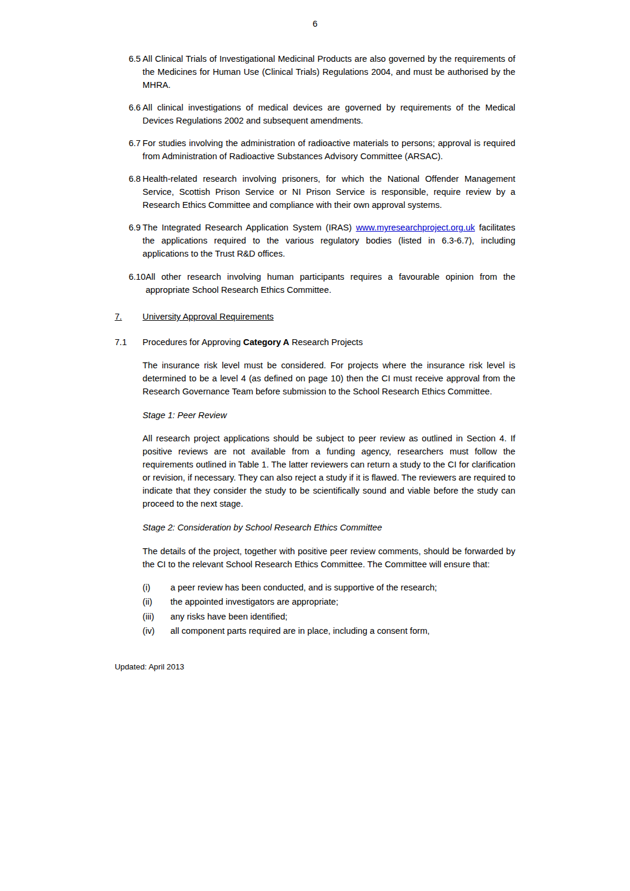6
6.5 All Clinical Trials of Investigational Medicinal Products are also governed by the requirements of the Medicines for Human Use (Clinical Trials) Regulations 2004, and must be authorised by the MHRA.
6.6 All clinical investigations of medical devices are governed by requirements of the Medical Devices Regulations 2002 and subsequent amendments.
6.7 For studies involving the administration of radioactive materials to persons; approval is required from Administration of Radioactive Substances Advisory Committee (ARSAC).
6.8 Health-related research involving prisoners, for which the National Offender Management Service, Scottish Prison Service or NI Prison Service is responsible, require review by a Research Ethics Committee and compliance with their own approval systems.
6.9 The Integrated Research Application System (IRAS) www.myresearchproject.org.uk facilitates the applications required to the various regulatory bodies (listed in 6.3-6.7), including applications to the Trust R&D offices.
6.10 All other research involving human participants requires a favourable opinion from the appropriate School Research Ethics Committee.
7. University Approval Requirements
7.1 Procedures for Approving Category A Research Projects
The insurance risk level must be considered. For projects where the insurance risk level is determined to be a level 4 (as defined on page 10) then the CI must receive approval from the Research Governance Team before submission to the School Research Ethics Committee.
Stage 1: Peer Review
All research project applications should be subject to peer review as outlined in Section 4. If positive reviews are not available from a funding agency, researchers must follow the requirements outlined in Table 1. The latter reviewers can return a study to the CI for clarification or revision, if necessary. They can also reject a study if it is flawed. The reviewers are required to indicate that they consider the study to be scientifically sound and viable before the study can proceed to the next stage.
Stage 2: Consideration by School Research Ethics Committee
The details of the project, together with positive peer review comments, should be forwarded by the CI to the relevant School Research Ethics Committee. The Committee will ensure that:
(i) a peer review has been conducted, and is supportive of the research;
(ii) the appointed investigators are appropriate;
(iii) any risks have been identified;
(iv) all component parts required are in place, including a consent form,
Updated: April 2013